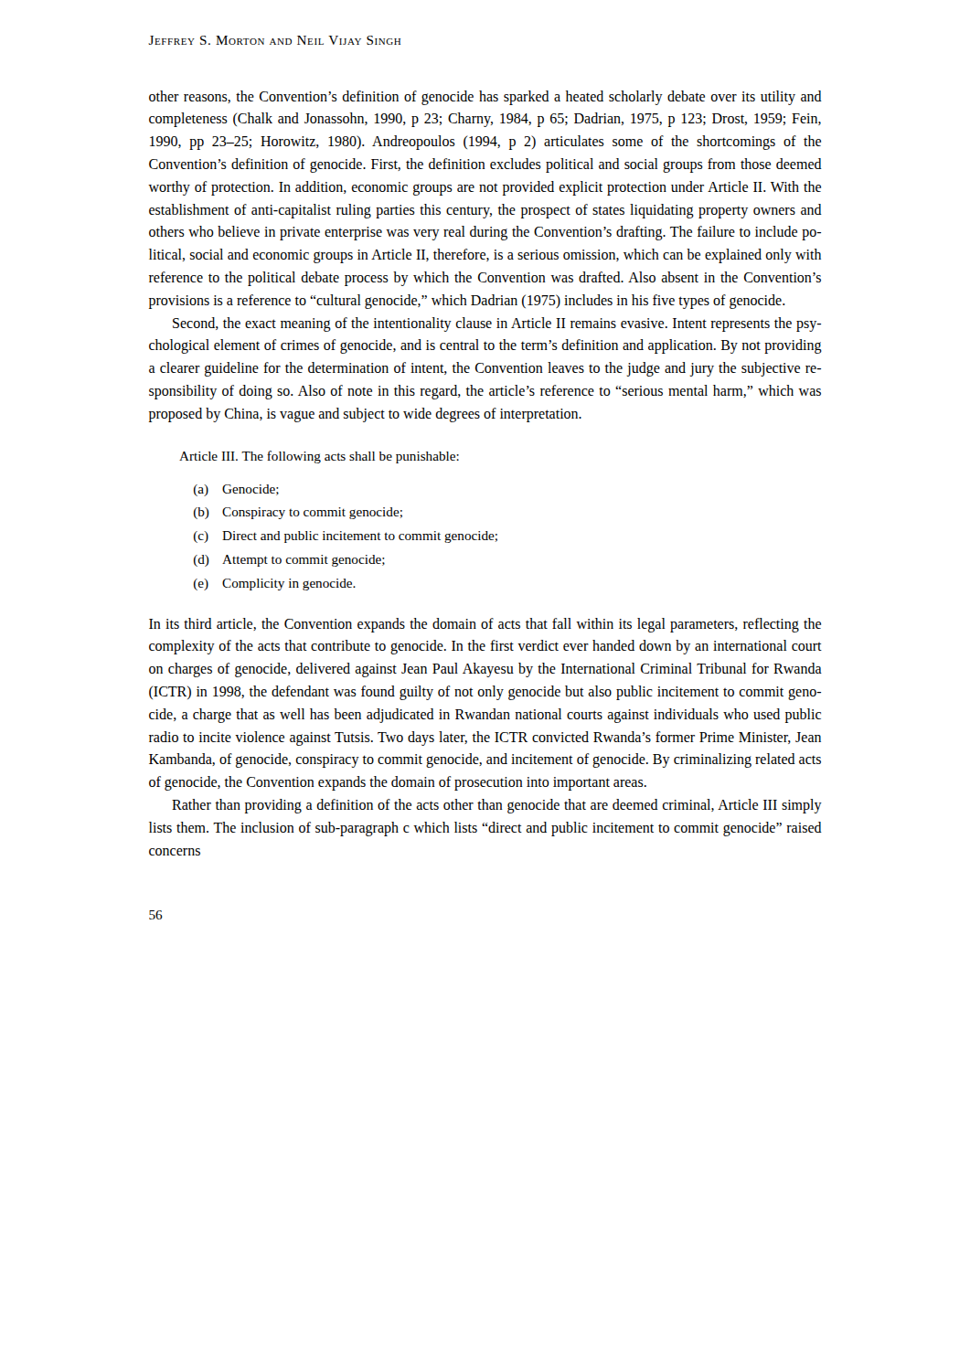Jeffrey S. Morton and Neil Vijay Singh
other reasons, the Convention’s definition of genocide has sparked a heated scholarly debate over its utility and completeness (Chalk and Jonassohn, 1990, p 23; Charny, 1984, p 65; Dadrian, 1975, p 123; Drost, 1959; Fein, 1990, pp 23–25; Horowitz, 1980). Andreopoulos (1994, p 2) articulates some of the shortcomings of the Convention’s definition of genocide. First, the definition excludes political and social groups from those deemed worthy of protection. In addition, economic groups are not provided explicit protection under Article II. With the establishment of anti-capitalist ruling parties this century, the prospect of states liquidating property owners and others who believe in private enterprise was very real during the Convention’s drafting. The failure to include political, social and economic groups in Article II, therefore, is a serious omission, which can be explained only with reference to the political debate process by which the Convention was drafted. Also absent in the Convention’s provisions is a reference to “cultural genocide,” which Dadrian (1975) includes in his five types of genocide.
Second, the exact meaning of the intentionality clause in Article II remains evasive. Intent represents the psychological element of crimes of genocide, and is central to the term’s definition and application. By not providing a clearer guideline for the determination of intent, the Convention leaves to the judge and jury the subjective responsibility of doing so. Also of note in this regard, the article’s reference to “serious mental harm,” which was proposed by China, is vague and subject to wide degrees of interpretation.
Article III. The following acts shall be punishable:
(a) Genocide;
(b) Conspiracy to commit genocide;
(c) Direct and public incitement to commit genocide;
(d) Attempt to commit genocide;
(e) Complicity in genocide.
In its third article, the Convention expands the domain of acts that fall within its legal parameters, reflecting the complexity of the acts that contribute to genocide. In the first verdict ever handed down by an international court on charges of genocide, delivered against Jean Paul Akayesu by the International Criminal Tribunal for Rwanda (ICTR) in 1998, the defendant was found guilty of not only genocide but also public incitement to commit genocide, a charge that as well has been adjudicated in Rwandan national courts against individuals who used public radio to incite violence against Tutsis. Two days later, the ICTR convicted Rwanda’s former Prime Minister, Jean Kambanda, of genocide, conspiracy to commit genocide, and incitement of genocide. By criminalizing related acts of genocide, the Convention expands the domain of prosecution into important areas.
Rather than providing a definition of the acts other than genocide that are deemed criminal, Article III simply lists them. The inclusion of sub-paragraph c which lists “direct and public incitement to commit genocide” raised concerns
56